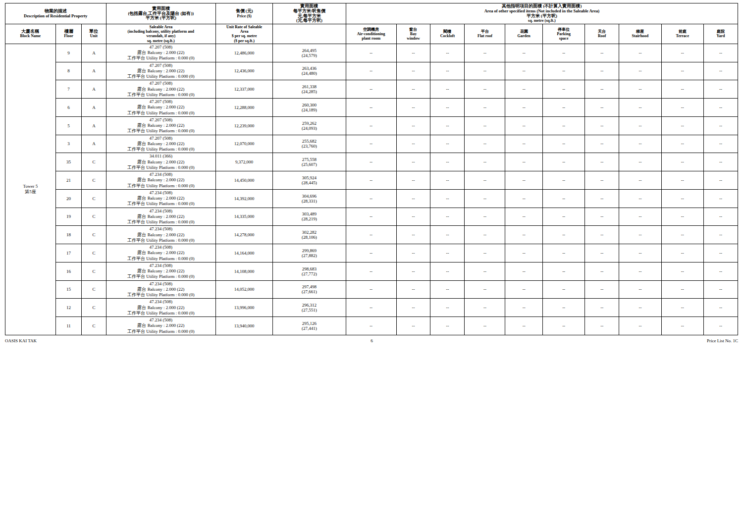| 物業的描述 Description of Residential Property | 實用面積 (包括露台,工作平台及陽台 (如有)) 平方米 (平方呎) | 售價 (元) Price ($) | 實用面積 每平方米/呎售價 元,每平方米 (元,每平方呎) | 其他指明項目的面積 (不計算入實用面積) Area of other specified items (Not included in the Saleable Area) 平方米 (平方呎) sq. metre (sq.ft.) |
| --- | --- | --- | --- | --- |
| 大廈名稱 Block Name | 樓層 Floor | 單位 Unit | 空調機房 Air-conditioning plant room | 窗台 Bay window | 閣樓 Cockloft | 平台 Flat roof | 花園 Garden | 停車位 Parking space | 天台 Roof | 梯屋 Stairhood | 前庭 Terrace | 庭院 Yard |
| Saleable Area (including balcony, utility platform and verandah, if any) sq. metre (sq.ft.) | Unit Rate of Saleable Area $ per sq. metre ($ per sq.ft.) | |
| Tower 5 第5座 | 9 | A | 47.207 (508) 露台 Balcony : 2.000 (22) 工作平台 Utility Platform : 0.000 (0) | 12,486,000 | 264,495 (24,579) | -- | -- | -- | -- | -- | -- | -- | -- | -- | -- |
| 8 | A | 47.207 (508) 露台 Balcony : 2.000 (22) 工作平台 Utility Platform : 0.000 (0) | 12,436,000 | 263,436 (24,480) | -- | -- | -- | -- | -- | -- | -- | -- | -- | -- |
| 7 | A | 47.207 (508) 露台 Balcony : 2.000 (22) 工作平台 Utility Platform : 0.000 (0) | 12,337,000 | 261,338 (24,285) | -- | -- | -- | -- | -- | -- | -- | -- | -- | -- |
| 6 | A | 47.207 (508) 露台 Balcony : 2.000 (22) 工作平台 Utility Platform : 0.000 (0) | 12,288,000 | 260,300 (24,189) | -- | -- | -- | -- | -- | -- | -- | -- | -- | -- |
| 5 | A | 47.207 (508) 露台 Balcony : 2.000 (22) 工作平台 Utility Platform : 0.000 (0) | 12,239,000 | 259,262 (24,093) | -- | -- | -- | -- | -- | -- | -- | -- | -- | -- |
| 3 | A | 47.207 (508) 露台 Balcony : 2.000 (22) 工作平台 Utility Platform : 0.000 (0) | 12,070,000 | 255,682 (23,760) | -- | -- | -- | -- | -- | -- | -- | -- | -- | -- |
| 35 | C | 34.011 (366) 露台 Balcony : 2.000 (22) 工作平台 Utility Platform : 0.000 (0) | 9,372,000 | 275,558 (25,607) | -- | -- | -- | -- | -- | -- | -- | -- | -- | -- |
| 21 | C | 47.234 (508) 露台 Balcony : 2.000 (22) 工作平台 Utility Platform : 0.000 (0) | 14,450,000 | 305,924 (28,445) | -- | -- | -- | -- | -- | -- | -- | -- | -- | -- |
| 20 | C | 47.234 (508) 露台 Balcony : 2.000 (22) 工作平台 Utility Platform : 0.000 (0) | 14,392,000 | 304,696 (28,331) | -- | -- | -- | -- | -- | -- | -- | -- | -- | -- |
| 19 | C | 47.234 (508) 露台 Balcony : 2.000 (22) 工作平台 Utility Platform : 0.000 (0) | 14,335,000 | 303,489 (28,219) | -- | -- | -- | -- | -- | -- | -- | -- | -- | -- |
| 18 | C | 47.234 (508) 露台 Balcony : 2.000 (22) 工作平台 Utility Platform : 0.000 (0) | 14,278,000 | 302,282 (28,106) | -- | -- | -- | -- | -- | -- | -- | -- | -- | -- |
| 17 | C | 47.234 (508) 露台 Balcony : 2.000 (22) 工作平台 Utility Platform : 0.000 (0) | 14,164,000 | 299,869 (27,882) | -- | -- | -- | -- | -- | -- | -- | -- | -- | -- |
| 16 | C | 47.234 (508) 露台 Balcony : 2.000 (22) 工作平台 Utility Platform : 0.000 (0) | 14,108,000 | 298,683 (27,772) | -- | -- | -- | -- | -- | -- | -- | -- | -- | -- |
| 15 | C | 47.234 (508) 露台 Balcony : 2.000 (22) 工作平台 Utility Platform : 0.000 (0) | 14,052,000 | 297,498 (27,661) | -- | -- | -- | -- | -- | -- | -- | -- | -- | -- |
| 12 | C | 47.234 (508) 露台 Balcony : 2.000 (22) 工作平台 Utility Platform : 0.000 (0) | 13,996,000 | 296,312 (27,551) | -- | -- | -- | -- | -- | -- | -- | -- | -- | -- |
| 11 | C | 47.234 (508) 露台 Balcony : 2.000 (22) 工作平台 Utility Platform : 0.000 (0) | 13,940,000 | 295,126 (27,441) | -- | -- | -- | -- | -- | -- | -- | -- | -- | -- |
OASIS KAI TAK
6
Price List No. 1C